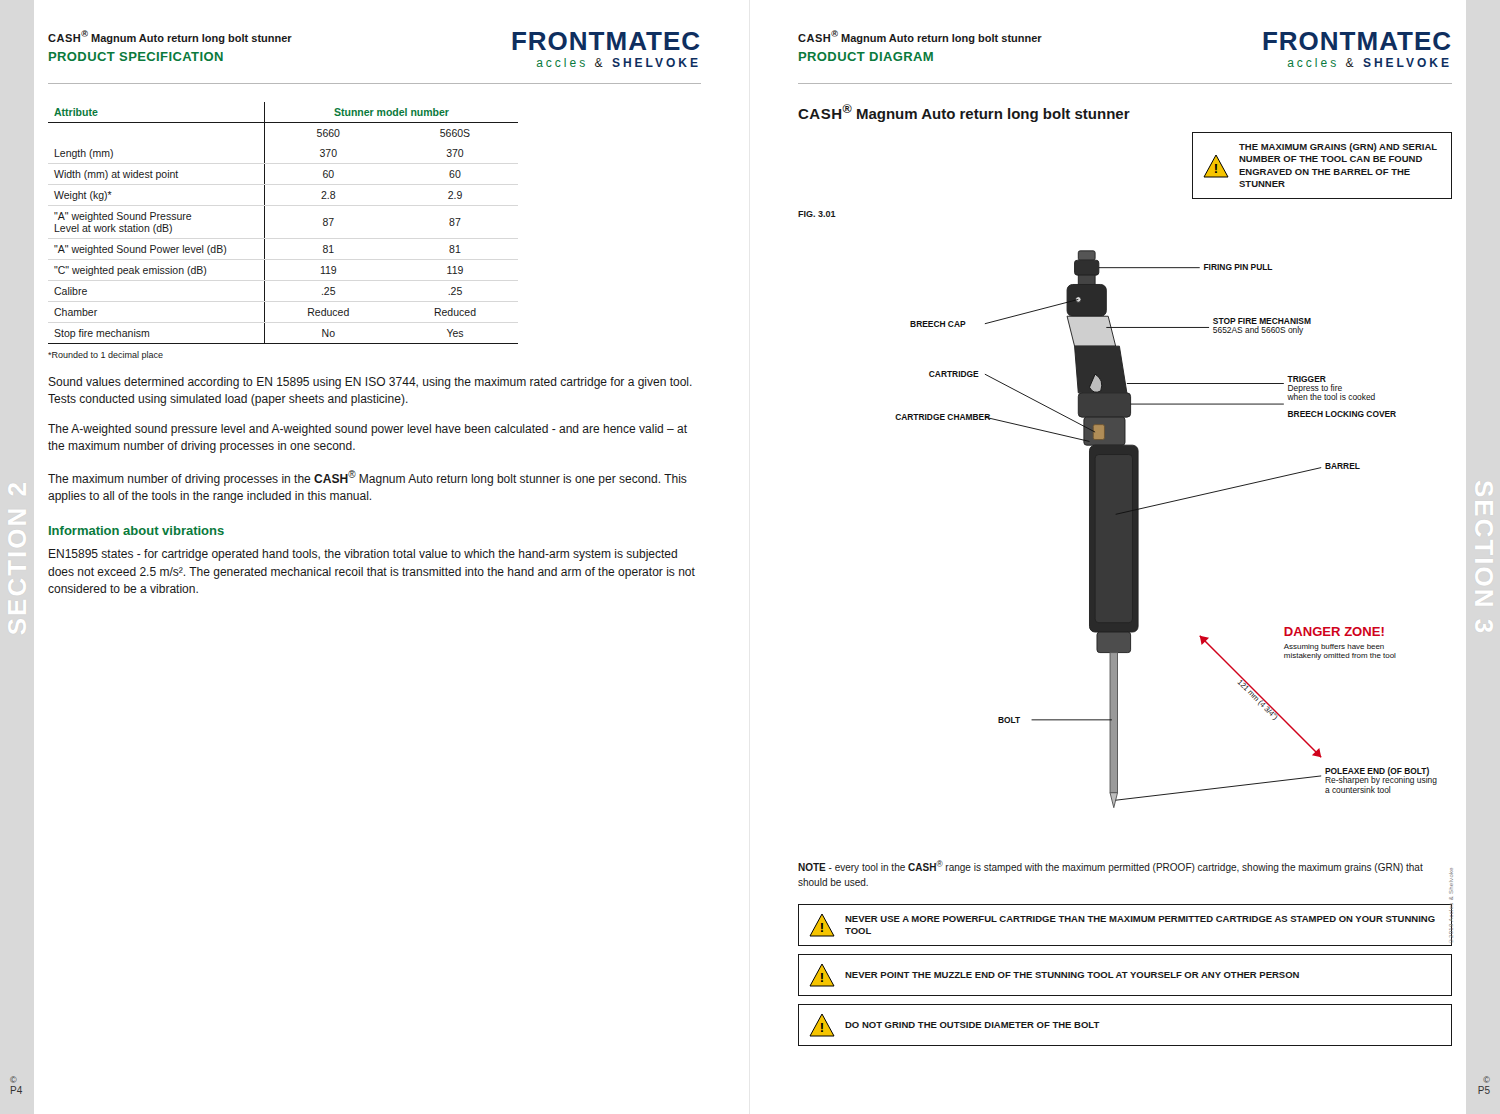SECTION 2
CASH® Magnum Auto return long bolt stunner
PRODUCT SPECIFICATION
FRONTMATEC
accles & SHELVOKE
| Attribute | Stunner model number |
| --- | --- |
| | 5660 | 5660S |
| Length (mm) | 370 | 370 |
| Width (mm) at widest point | 60 | 60 |
| Weight (kg)* | 2.8 | 2.9 |
| "A" weighted Sound Pressure Level at work station (dB) | 87 | 87 |
| "A" weighted Sound Power level (dB) | 81 | 81 |
| "C" weighted peak emission (dB) | 119 | 119 |
| Calibre | .25 | .25 |
| Chamber | Reduced | Reduced |
| Stop fire mechanism | No | Yes |
*Rounded to 1 decimal place
Sound values determined according to EN 15895 using EN ISO 3744, using the maximum rated cartridge for a given tool. Tests conducted using simulated load (paper sheets and plasticine).
The A-weighted sound pressure level and A-weighted sound power level have been calculated - and are hence valid – at the maximum number of driving processes in one second.
The maximum number of driving processes in the CASH® Magnum Auto return long bolt stunner is one per second. This applies to all of the tools in the range included in this manual.
Information about vibrations
EN15895 states - for cartridge operated hand tools, the vibration total value to which the hand-arm system is subjected does not exceed 2.5 m/s². The generated mechanical recoil that is transmitted into the hand and arm of the operator is not considered to be a vibration.
©P4
SECTION 3
CASH® Magnum Auto return long bolt stunner
PRODUCT DIAGRAM
FRONTMATEC
accles & SHELVOKE
CASH® Magnum Auto return long bolt stunner
!
THE MAXIMUM GRAINS (GRN) AND SERIAL NUMBER OF THE TOOL CAN BE FOUND ENGRAVED ON THE BARREL OF THE STUNNER
FIG. 3.01
FIRING PIN PULL STOP FIRE MECHANISM 5652AS and 5660S only TRIGGER Depress to fire when the tool is cooked BREECH LOCKING COVER BREECH CAP CARTRIDGE CARTRIDGE CHAMBER BARREL BOLT POLEAXE END (OF BOLT) Re-sharpen by reconing using a countersink tool DANGER ZONE! Assuming buffers have been mistakenly omitted from the tool 121 mm (4 3/4")
NOTE - every tool in the CASH® range is stamped with the maximum permitted (PROOF) cartridge, showing the maximum grains (GRN) that should be used.
!
NEVER USE A MORE POWERFUL CARTRIDGE THAN THE MAXIMUM PERMITTED CARTRIDGE AS STAMPED ON YOUR STUNNING TOOL
!
NEVER POINT THE MUZZLE END OF THE STUNNING TOOL AT YOURSELF OR ANY OTHER PERSON
!
DO NOT GRIND THE OUTSIDE DIAMETER OF THE BOLT
©2019 Accles & Shelvoke
©P5